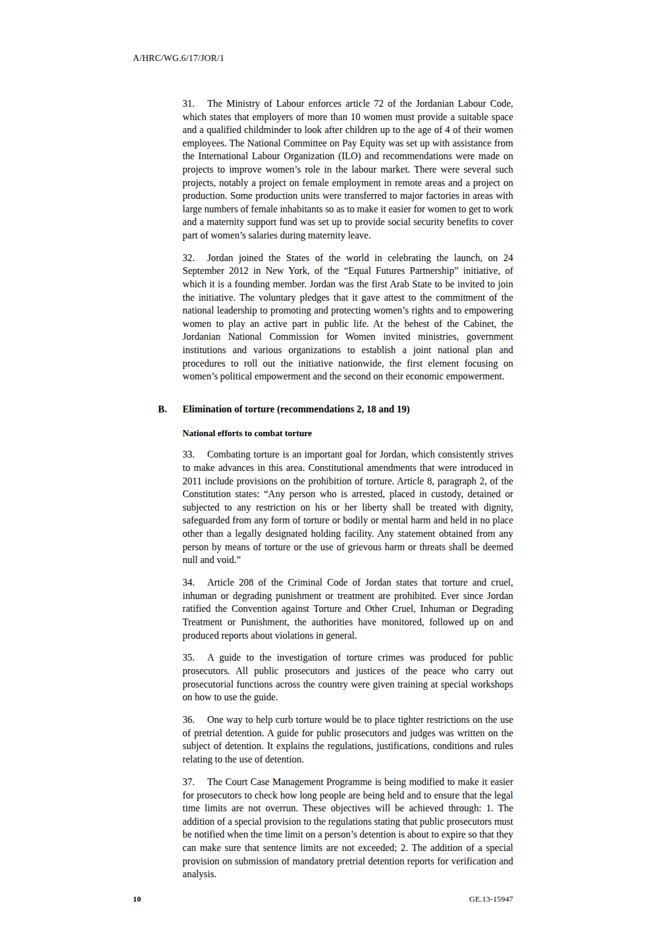A/HRC/WG.6/17/JOR/1
31. The Ministry of Labour enforces article 72 of the Jordanian Labour Code, which states that employers of more than 10 women must provide a suitable space and a qualified childminder to look after children up to the age of 4 of their women employees. The National Committee on Pay Equity was set up with assistance from the International Labour Organization (ILO) and recommendations were made on projects to improve women’s role in the labour market. There were several such projects, notably a project on female employment in remote areas and a project on production. Some production units were transferred to major factories in areas with large numbers of female inhabitants so as to make it easier for women to get to work and a maternity support fund was set up to provide social security benefits to cover part of women’s salaries during maternity leave.
32. Jordan joined the States of the world in celebrating the launch, on 24 September 2012 in New York, of the “Equal Futures Partnership” initiative, of which it is a founding member. Jordan was the first Arab State to be invited to join the initiative. The voluntary pledges that it gave attest to the commitment of the national leadership to promoting and protecting women’s rights and to empowering women to play an active part in public life. At the behest of the Cabinet, the Jordanian National Commission for Women invited ministries, government institutions and various organizations to establish a joint national plan and procedures to roll out the initiative nationwide, the first element focusing on women’s political empowerment and the second on their economic empowerment.
B. Elimination of torture (recommendations 2, 18 and 19)
National efforts to combat torture
33. Combating torture is an important goal for Jordan, which consistently strives to make advances in this area. Constitutional amendments that were introduced in 2011 include provisions on the prohibition of torture. Article 8, paragraph 2, of the Constitution states: “Any person who is arrested, placed in custody, detained or subjected to any restriction on his or her liberty shall be treated with dignity, safeguarded from any form of torture or bodily or mental harm and held in no place other than a legally designated holding facility. Any statement obtained from any person by means of torture or the use of grievous harm or threats shall be deemed null and void.”
34. Article 208 of the Criminal Code of Jordan states that torture and cruel, inhuman or degrading punishment or treatment are prohibited. Ever since Jordan ratified the Convention against Torture and Other Cruel, Inhuman or Degrading Treatment or Punishment, the authorities have monitored, followed up on and produced reports about violations in general.
35. A guide to the investigation of torture crimes was produced for public prosecutors. All public prosecutors and justices of the peace who carry out prosecutorial functions across the country were given training at special workshops on how to use the guide.
36. One way to help curb torture would be to place tighter restrictions on the use of pretrial detention. A guide for public prosecutors and judges was written on the subject of detention. It explains the regulations, justifications, conditions and rules relating to the use of detention.
37. The Court Case Management Programme is being modified to make it easier for prosecutors to check how long people are being held and to ensure that the legal time limits are not overrun. These objectives will be achieved through: 1. The addition of a special provision to the regulations stating that public prosecutors must be notified when the time limit on a person’s detention is about to expire so that they can make sure that sentence limits are not exceeded; 2. The addition of a special provision on submission of mandatory pretrial detention reports for verification and analysis.
10 GE.13-15947